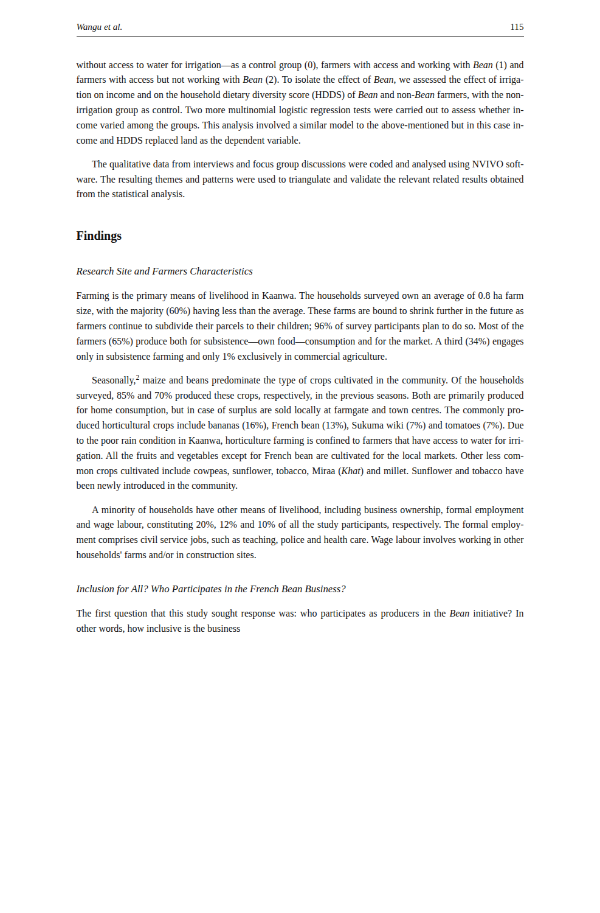Wangu et al. 115
without access to water for irrigation—as a control group (0), farmers with access and working with Bean (1) and farmers with access but not working with Bean (2). To isolate the effect of Bean, we assessed the effect of irrigation on income and on the household dietary diversity score (HDDS) of Bean and non-Bean farmers, with the non-irrigation group as control. Two more multinomial logistic regression tests were carried out to assess whether income varied among the groups. This analysis involved a similar model to the above-mentioned but in this case income and HDDS replaced land as the dependent variable.
The qualitative data from interviews and focus group discussions were coded and analysed using NVIVO software. The resulting themes and patterns were used to triangulate and validate the relevant related results obtained from the statistical analysis.
Findings
Research Site and Farmers Characteristics
Farming is the primary means of livelihood in Kaanwa. The households surveyed own an average of 0.8 ha farm size, with the majority (60%) having less than the average. These farms are bound to shrink further in the future as farmers continue to subdivide their parcels to their children; 96% of survey participants plan to do so. Most of the farmers (65%) produce both for subsistence—own food—consumption and for the market. A third (34%) engages only in subsistence farming and only 1% exclusively in commercial agriculture.
Seasonally,2 maize and beans predominate the type of crops cultivated in the community. Of the households surveyed, 85% and 70% produced these crops, respectively, in the previous seasons. Both are primarily produced for home consumption, but in case of surplus are sold locally at farmgate and town centres. The commonly produced horticultural crops include bananas (16%), French bean (13%), Sukuma wiki (7%) and tomatoes (7%). Due to the poor rain condition in Kaanwa, horticulture farming is confined to farmers that have access to water for irrigation. All the fruits and vegetables except for French bean are cultivated for the local markets. Other less common crops cultivated include cowpeas, sunflower, tobacco, Miraa (Khat) and millet. Sunflower and tobacco have been newly introduced in the community.
A minority of households have other means of livelihood, including business ownership, formal employment and wage labour, constituting 20%, 12% and 10% of all the study participants, respectively. The formal employment comprises civil service jobs, such as teaching, police and health care. Wage labour involves working in other households' farms and/or in construction sites.
Inclusion for All? Who Participates in the French Bean Business?
The first question that this study sought response was: who participates as producers in the Bean initiative? In other words, how inclusive is the business